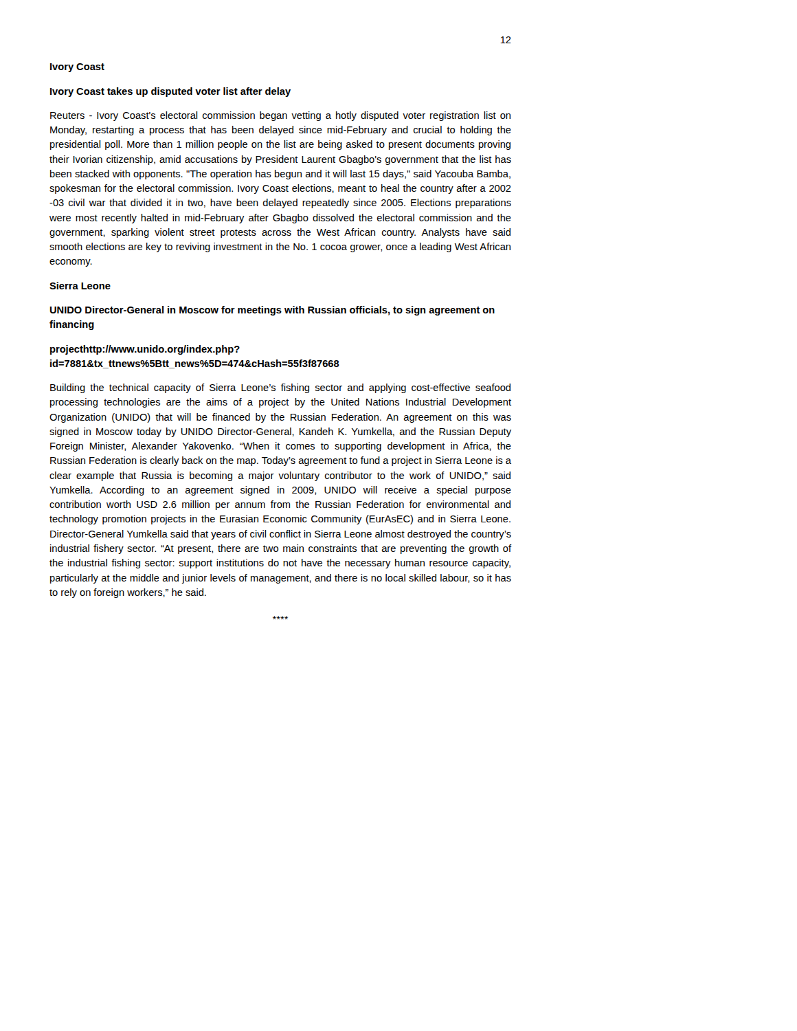12
Ivory Coast
Ivory Coast takes up disputed voter list after delay
Reuters - Ivory Coast's electoral commission began vetting a hotly disputed voter registration list on Monday, restarting a process that has been delayed since mid-February and crucial to holding the presidential poll. More than 1 million people on the list are being asked to present documents proving their Ivorian citizenship, amid accusations by President Laurent Gbagbo's government that the list has been stacked with opponents. "The operation has begun and it will last 15 days," said Yacouba Bamba, spokesman for the electoral commission. Ivory Coast elections, meant to heal the country after a 2002 -03 civil war that divided it in two, have been delayed repeatedly since 2005. Elections preparations were most recently halted in mid-February after Gbagbo dissolved the electoral commission and the government, sparking violent street protests across the West African country. Analysts have said smooth elections are key to reviving investment in the No. 1 cocoa grower, once a leading West African economy.
Sierra Leone
UNIDO Director-General in Moscow for meetings with Russian officials, to sign agreement on financing
projecthttp://www.unido.org/index.php?id=7881&tx_ttnews%5Btt_news%5D=474&cHash=55f3f87668
Building the technical capacity of Sierra Leone’s fishing sector and applying cost-effective seafood processing technologies are the aims of a project by the United Nations Industrial Development Organization (UNIDO) that will be financed by the Russian Federation. An agreement on this was signed in Moscow today by UNIDO Director-General, Kandeh K. Yumkella, and the Russian Deputy Foreign Minister, Alexander Yakovenko. “When it comes to supporting development in Africa, the Russian Federation is clearly back on the map. Today’s agreement to fund a project in Sierra Leone is a clear example that Russia is becoming a major voluntary contributor to the work of UNIDO,” said Yumkella. According to an agreement signed in 2009, UNIDO will receive a special purpose contribution worth USD 2.6 million per annum from the Russian Federation for environmental and technology promotion projects in the Eurasian Economic Community (EurAsEC) and in Sierra Leone. Director-General Yumkella said that years of civil conflict in Sierra Leone almost destroyed the country’s industrial fishery sector. “At present, there are two main constraints that are preventing the growth of the industrial fishing sector: support institutions do not have the necessary human resource capacity, particularly at the middle and junior levels of management, and there is no local skilled labour, so it has to rely on foreign workers,” he said.
****